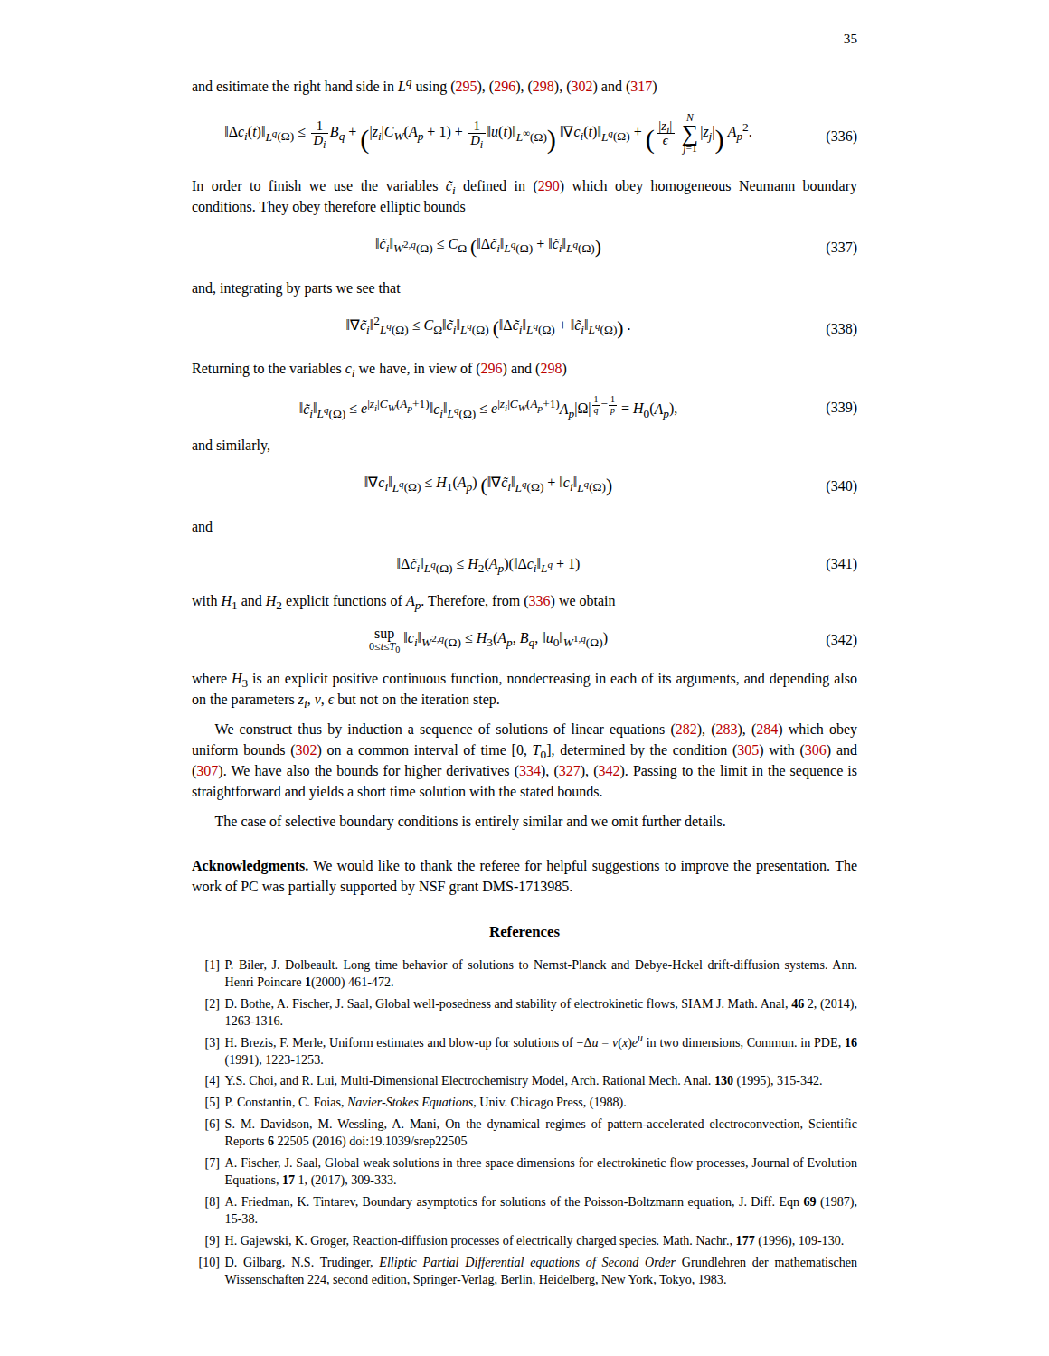35
and esitimate the right hand side in Lq using (295), (296), (298), (302) and (317)
‖Δci(t)‖Lq(Ω) ≤ 1 Di Bq + (|zi|CW(Ap + 1) + 1 Di‖u(t)‖L∞(Ω)) ‖∇ci(t)‖Lq(Ω) + (|zi|ϵ N∑j=1|zj|) Ap2.
(336)
In order to finish we use the variables c̃i defined in (290) which obey homogeneous Neumann boundary conditions. They obey therefore elliptic bounds
‖c̃i‖W2,q(Ω) ≤ CΩ (‖Δc̃i‖Lq(Ω) + ‖c̃i‖Lq(Ω))
(337)
and, integrating by parts we see that
‖∇c̃i‖2Lq(Ω) ≤ CΩ‖c̃i‖Lq(Ω) (‖Δc̃i‖Lq(Ω) + ‖c̃i‖Lq(Ω)) .
(338)
Returning to the variables ci we have, in view of (296) and (298)
‖c̃i‖Lq(Ω) ≤ e|zi|CW(Ap+1)‖ci‖Lq(Ω) ≤ e|zi|CW(Ap+1)Ap|Ω|1 q−1 p = H0(Ap),
(339)
and similarly,
‖∇ci‖Lq(Ω) ≤ H1(Ap) (‖∇c̃i‖Lq(Ω) + ‖ci‖Lq(Ω))
(340)
and
‖Δc̃i‖Lq(Ω) ≤ H2(Ap)(‖Δci‖Lq + 1)
(341)
with H1 and H2 explicit functions of Ap. Therefore, from (336) we obtain
sup 0≤t≤T0 ‖ci‖W2,q(Ω) ≤ H3(Ap, Bq, ‖u0‖W1,q(Ω))
(342)
where H3 is an explicit positive continuous function, nondecreasing in each of its arguments, and depending also on the parameters zi, ν, ϵ but not on the iteration step.
We construct thus by induction a sequence of solutions of linear equations (282), (283), (284) which obey uniform bounds (302) on a common interval of time [0, T0], determined by the condition (305) with (306) and (307). We have also the bounds for higher derivatives (334), (327), (342). Passing to the limit in the sequence is straightforward and yields a short time solution with the stated bounds.
The case of selective boundary conditions is entirely similar and we omit further details.
Acknowledgments. We would like to thank the referee for helpful suggestions to improve the presentation. The work of PC was partially supported by NSF grant DMS-1713985.
References
[1] P. Biler, J. Dolbeault. Long time behavior of solutions to Nernst-Planck and Debye-Hckel drift-diffusion systems. Ann. Henri Poincare 1(2000) 461-472.
[2] D. Bothe, A. Fischer, J. Saal, Global well-posedness and stability of electrokinetic flows, SIAM J. Math. Anal, 46 2, (2014), 1263-1316.
[3] H. Brezis, F. Merle, Uniform estimates and blow-up for solutions of −Δu = v(x)eu in two dimensions, Commun. in PDE, 16 (1991), 1223-1253.
[4] Y.S. Choi, and R. Lui, Multi-Dimensional Electrochemistry Model, Arch. Rational Mech. Anal. 130 (1995), 315-342.
[5] P. Constantin, C. Foias, Navier-Stokes Equations, Univ. Chicago Press, (1988).
[6] S. M. Davidson, M. Wessling, A. Mani, On the dynamical regimes of pattern-accelerated electroconvection, Scientific Reports 6 22505 (2016) doi:19.1039/srep22505
[7] A. Fischer, J. Saal, Global weak solutions in three space dimensions for electrokinetic flow processes, Journal of Evolution Equations, 17 1, (2017), 309-333.
[8] A. Friedman, K. Tintarev, Boundary asymptotics for solutions of the Poisson-Boltzmann equation, J. Diff. Eqn 69 (1987), 15-38.
[9] H. Gajewski, K. Groger, Reaction-diffusion processes of electrically charged species. Math. Nachr., 177 (1996), 109-130.
[10] D. Gilbarg, N.S. Trudinger, Elliptic Partial Differential equations of Second Order Grundlehren der mathematischen Wissenschaften 224, second edition, Springer-Verlag, Berlin, Heidelberg, New York, Tokyo, 1983.